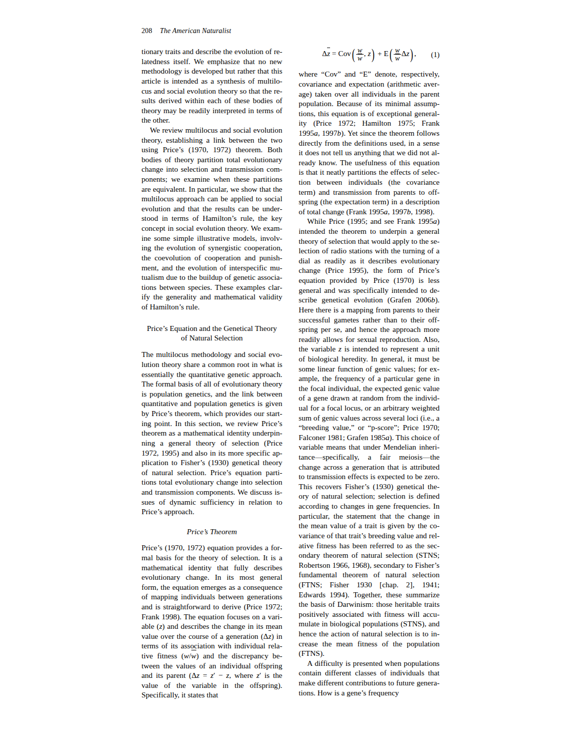208 The American Naturalist
tionary traits and describe the evolution of relatedness itself. We emphasize that no new methodology is developed but rather that this article is intended as a synthesis of multilocus and social evolution theory so that the results derived within each of these bodies of theory may be readily interpreted in terms of the other.
We review multilocus and social evolution theory, establishing a link between the two using Price’s (1970, 1972) theorem. Both bodies of theory partition total evolutionary change into selection and transmission components; we examine when these partitions are equivalent. In particular, we show that the multilocus approach can be applied to social evolution and that the results can be understood in terms of Hamilton’s rule, the key concept in social evolution theory. We examine some simple illustrative models, involving the evolution of synergistic cooperation, the coevolution of cooperation and punishment, and the evolution of interspecific mutualism due to the buildup of genetic associations between species. These examples clarify the generality and mathematical validity of Hamilton’s rule.
Price’s Equation and the Genetical Theory
of Natural Selection
The multilocus methodology and social evolution theory share a common root in what is essentially the quantitative genetic approach. The formal basis of all of evolutionary theory is population genetics, and the link between quantitative and population genetics is given by Price’s theorem, which provides our starting point. In this section, we review Price’s theorem as a mathematical identity underpinning a general theory of selection (Price 1972, 1995) and also in its more specific application to Fisher’s (1930) genetical theory of natural selection. Price’s equation partitions total evolutionary change into selection and transmission components. We discuss issues of dynamic sufficiency in relation to Price’s approach.
Price’s Theorem
Price’s (1970, 1972) equation provides a formal basis for the theory of selection. It is a mathematical identity that fully describes evolutionary change. In its most general form, the equation emerges as a consequence of mapping individuals between generations and is straightforward to derive (Price 1972; Frank 1998). The equation focuses on a variable (z) and describes the change in its mean value over the course of a generation (Δz) in terms of its association with individual relative fitness (w/w) and the discrepancy between the values of an individual offspring and its parent (Δz = z′ − z, where z′ is the value of the variable in the offspring). Specifically, it states that
Δz = Cov(ww, z) + E(ww Δz), (1)
where “Cov” and “E” denote, respectively, covariance and expectation (arithmetic average) taken over all individuals in the parent population. Because of its minimal assumptions, this equation is of exceptional generality (Price 1972; Hamilton 1975; Frank 1995a, 1997b). Yet since the theorem follows directly from the definitions used, in a sense it does not tell us anything that we did not already know. The usefulness of this equation is that it neatly partitions the effects of selection between individuals (the covariance term) and transmission from parents to offspring (the expectation term) in a description of total change (Frank 1995a, 1997b, 1998).
While Price (1995; and see Frank 1995a) intended the theorem to underpin a general theory of selection that would apply to the selection of radio stations with the turning of a dial as readily as it describes evolutionary change (Price 1995), the form of Price’s equation provided by Price (1970) is less general and was specifically intended to describe genetical evolution (Grafen 2006b). Here there is a mapping from parents to their successful gametes rather than to their offspring per se, and hence the approach more readily allows for sexual reproduction. Also, the variable z is intended to represent a unit of biological heredity. In general, it must be some linear function of genic values; for example, the frequency of a particular gene in the focal individual, the expected genic value of a gene drawn at random from the individual for a focal locus, or an arbitrary weighted sum of genic values across several loci (i.e., a “breeding value,” or “p-score”; Price 1970; Falconer 1981; Grafen 1985a). This choice of variable means that under Mendelian inheritance—specifically, a fair meiosis—the change across a generation that is attributed to transmission effects is expected to be zero. This recovers Fisher’s (1930) genetical theory of natural selection; selection is defined according to changes in gene frequencies. In particular, the statement that the change in the mean value of a trait is given by the covariance of that trait’s breeding value and relative fitness has been referred to as the secondary theorem of natural selection (STNS; Robertson 1966, 1968), secondary to Fisher’s fundamental theorem of natural selection (FTNS; Fisher 1930 [chap. 2], 1941; Edwards 1994). Together, these summarize the basis of Darwinism: those heritable traits positively associated with fitness will accumulate in biological populations (STNS), and hence the action of natural selection is to increase the mean fitness of the population (FTNS).
A difficulty is presented when populations contain different classes of individuals that make different contributions to future generations. How is a gene’s frequency